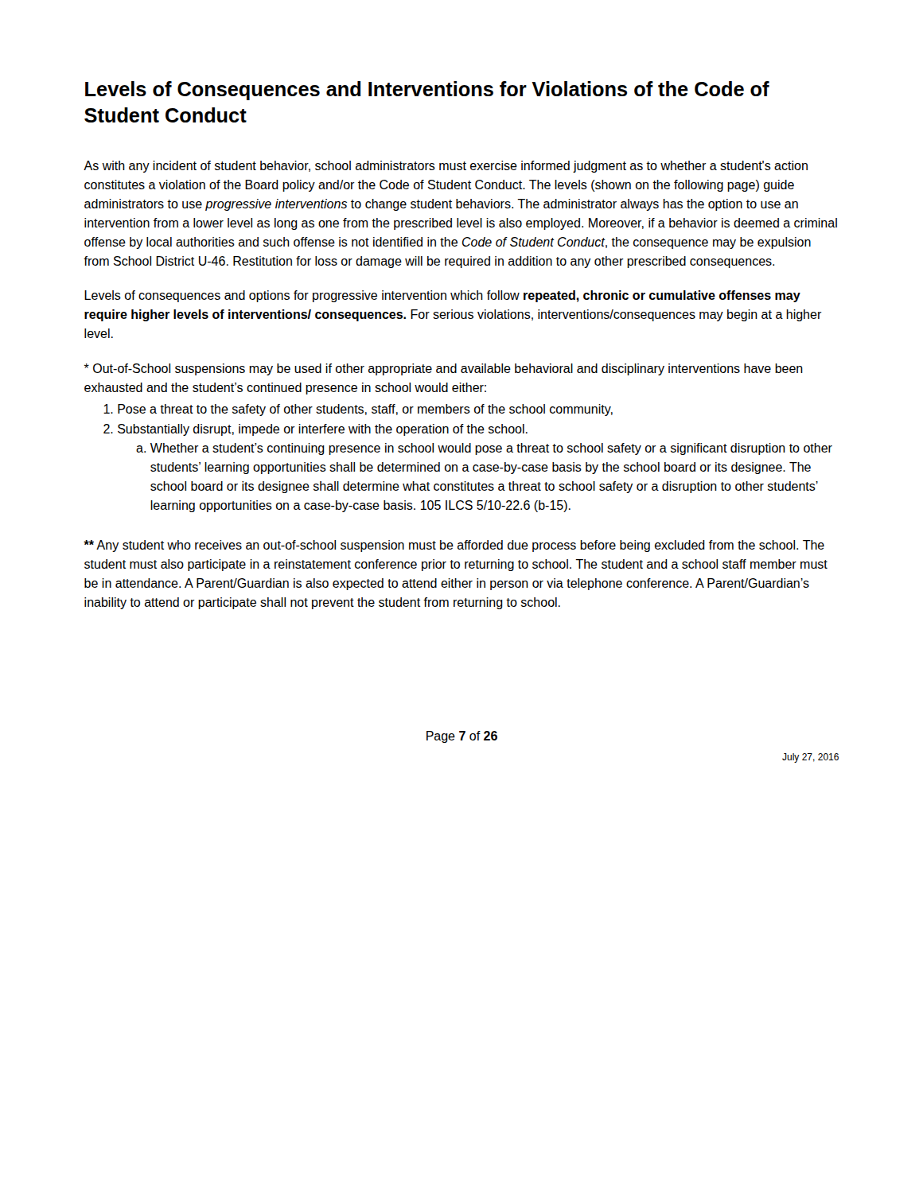Levels of Consequences and Interventions for Violations of the Code of Student Conduct
As with any incident of student behavior, school administrators must exercise informed judgment as to whether a student's action constitutes a violation of the Board policy and/or the Code of Student Conduct. The levels (shown on the following page) guide administrators to use progressive interventions to change student behaviors. The administrator always has the option to use an intervention from a lower level as long as one from the prescribed level is also employed. Moreover, if a behavior is deemed a criminal offense by local authorities and such offense is not identified in the Code of Student Conduct, the consequence may be expulsion from School District U-46. Restitution for loss or damage will be required in addition to any other prescribed consequences.
Levels of consequences and options for progressive intervention which follow repeated, chronic or cumulative offenses may require higher levels of interventions/ consequences. For serious violations, interventions/consequences may begin at a higher level.
* Out-of-School suspensions may be used if other appropriate and available behavioral and disciplinary interventions have been exhausted and the student’s continued presence in school would either:
Pose a threat to the safety of other students, staff, or members of the school community,
Substantially disrupt, impede or interfere with the operation of the school.
Whether a student’s continuing presence in school would pose a threat to school safety or a significant disruption to other students’ learning opportunities shall be determined on a case-by-case basis by the school board or its designee. The school board or its designee shall determine what constitutes a threat to school safety or a disruption to other students’ learning opportunities on a case-by-case basis. 105 ILCS 5/10-22.6 (b-15).
** Any student who receives an out-of-school suspension must be afforded due process before being excluded from the school. The student must also participate in a reinstatement conference prior to returning to school. The student and a school staff member must be in attendance. A Parent/Guardian is also expected to attend either in person or via telephone conference. A Parent/Guardian’s inability to attend or participate shall not prevent the student from returning to school.
Page 7 of 26 July 27, 2016